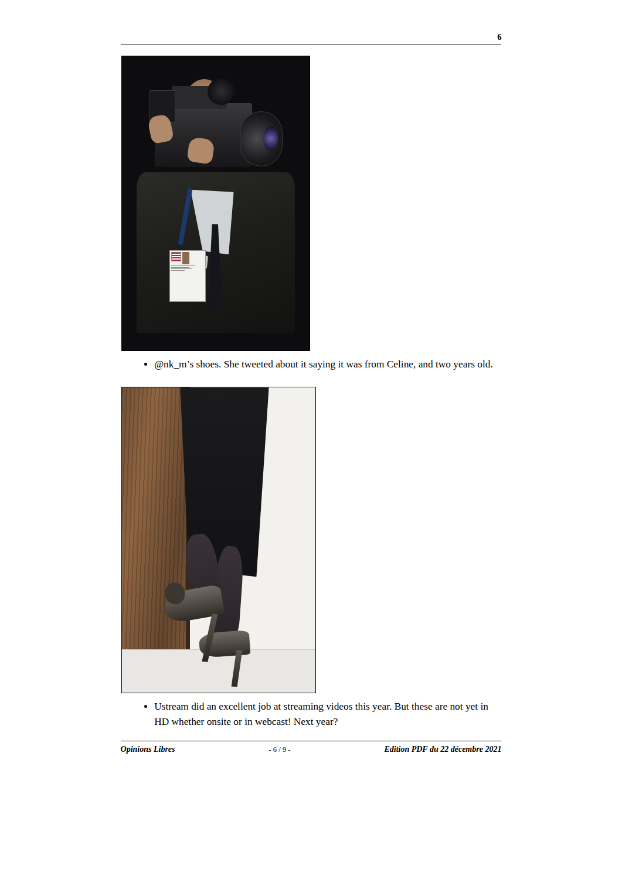6
@nk_m’s shoes. She tweeted about it saying it was from Celine, and two years old.
Ustream did an excellent job at streaming videos this year. But these are not yet in HD whether onsite or in webcast! Next year?
Opinions Libres
- 6 / 9 -
Edition PDF du 22 décembre 2021